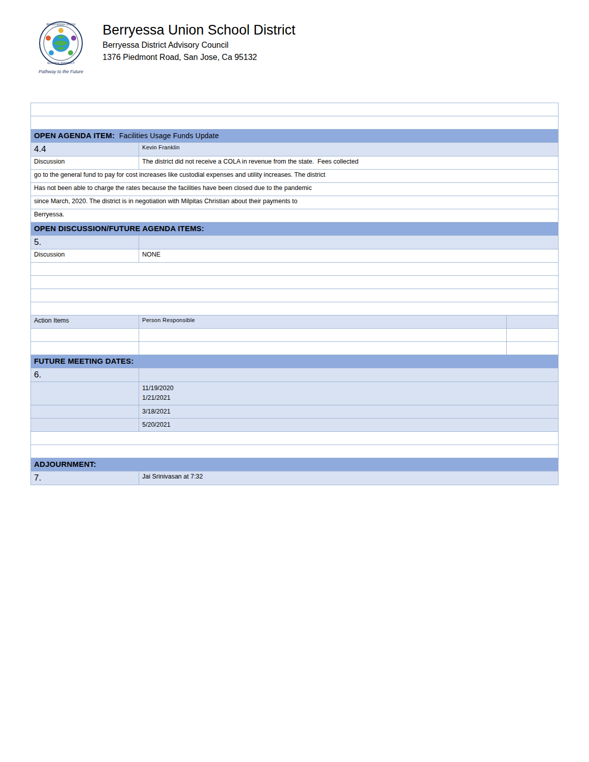BERRYESSA UNION SCHOOL DISTRICT
Pathway to the Future
Berryessa Union School District
Berryessa District Advisory Council
1376 Piedmont Road, San Jose, Ca 95132
| OPEN AGENDA ITEM: Facilities Usage Funds Update |
| 4.4 | Kevin Franklin |
| Discussion | The district did not receive a COLA in revenue from the state. Fees collected |
| go to the general fund to pay for cost increases like custodial expenses and utility increases. The district |
| Has not been able to charge the rates because the facilities have been closed due to the pandemic |
| since March, 2020. The district is in negotiation with Milpitas Christian about their payments to |
| Berryessa. |
| OPEN DISCUSSION/FUTURE AGENDA ITEMS: |
| 5. | |
| Discussion | NONE |
| Action Items | Person Responsible | |
| FUTURE MEETING DATES: |
| 6. | |
| | 11/19/2020 1/21/2021 |
| | 3/18/2021 |
| | 5/20/2021 |
| ADJOURNMENT: |
| 7. | Jai Srinivasan at 7:32 |